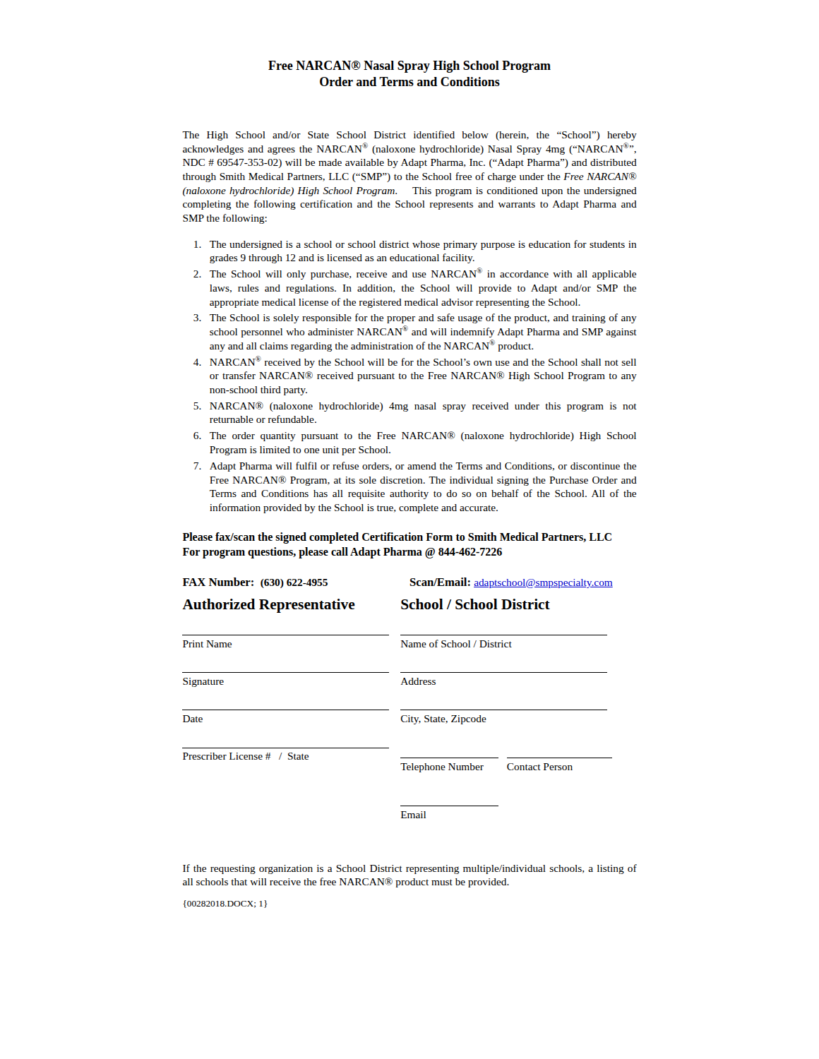Free NARCAN® Nasal Spray High School Program
Order and Terms and Conditions
The High School and/or State School District identified below (herein, the “School”) hereby acknowledges and agrees the NARCAN® (naloxone hydrochloride) Nasal Spray 4mg (“NARCAN®”, NDC # 69547-353-02) will be made available by Adapt Pharma, Inc. (“Adapt Pharma”) and distributed through Smith Medical Partners, LLC (“SMP”) to the School free of charge under the Free NARCAN® (naloxone hydrochloride) High School Program. This program is conditioned upon the undersigned completing the following certification and the School represents and warrants to Adapt Pharma and SMP the following:
The undersigned is a school or school district whose primary purpose is education for students in grades 9 through 12 and is licensed as an educational facility.
The School will only purchase, receive and use NARCAN® in accordance with all applicable laws, rules and regulations. In addition, the School will provide to Adapt and/or SMP the appropriate medical license of the registered medical advisor representing the School.
The School is solely responsible for the proper and safe usage of the product, and training of any school personnel who administer NARCAN® and will indemnify Adapt Pharma and SMP against any and all claims regarding the administration of the NARCAN® product.
NARCAN® received by the School will be for the School’s own use and the School shall not sell or transfer NARCAN® received pursuant to the Free NARCAN® High School Program to any non-school third party.
NARCAN® (naloxone hydrochloride) 4mg nasal spray received under this program is not returnable or refundable.
The order quantity pursuant to the Free NARCAN® (naloxone hydrochloride) High School Program is limited to one unit per School.
Adapt Pharma will fulfil or refuse orders, or amend the Terms and Conditions, or discontinue the Free NARCAN® Program, at its sole discretion. The individual signing the Purchase Order and Terms and Conditions has all requisite authority to do so on behalf of the School. All of the information provided by the School is true, complete and accurate.
Please fax/scan the signed completed Certification Form to Smith Medical Partners, LLC
For program questions, please call Adapt Pharma @ 844-462-7226
FAX Number: (630) 622-4955
Scan/Email: adaptschool@smpspecialty.com
| Authorized Representative Print Name Signature Date Prescriber License # / State | School / School District Name of School / District Address City, State, Zipcode Telephone Number Contact Person Email |
If the requesting organization is a School District representing multiple/individual schools, a listing of all schools that will receive the free NARCAN® product must be provided.
{00282018.DOCX; 1}